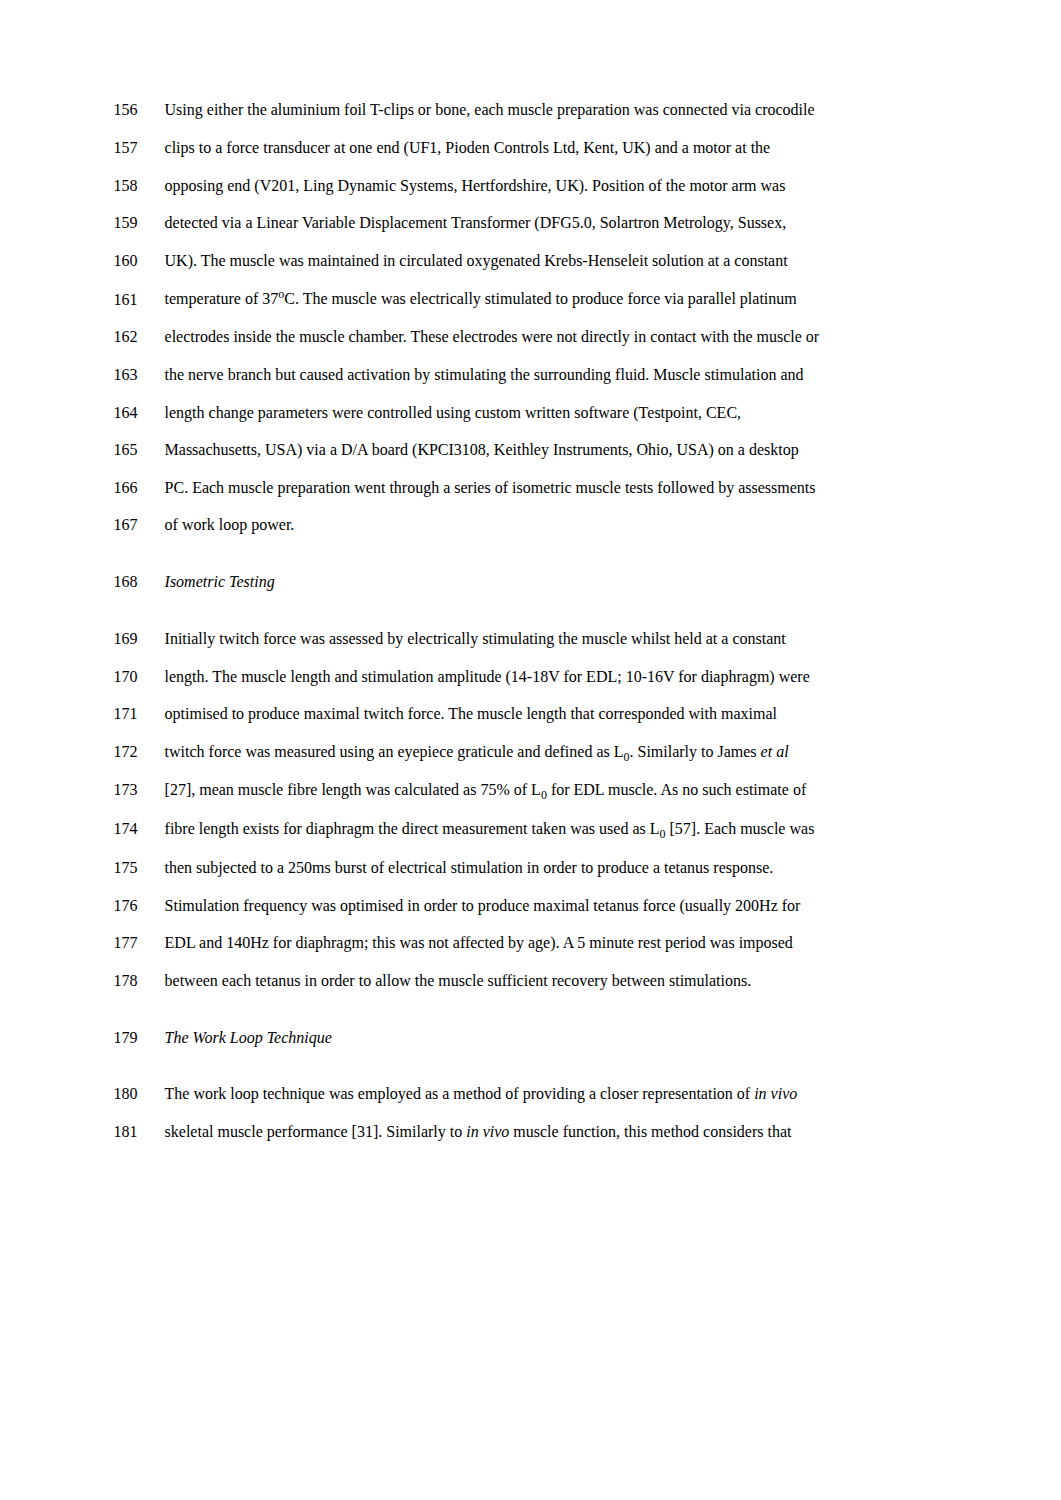156
Using either the aluminium foil T-clips or bone, each muscle preparation was connected via crocodile
157
clips to a force transducer at one end (UF1, Pioden Controls Ltd, Kent, UK) and a motor at the
158
opposing end (V201, Ling Dynamic Systems, Hertfordshire, UK). Position of the motor arm was
159
detected via a Linear Variable Displacement Transformer (DFG5.0, Solartron Metrology, Sussex,
160
UK). The muscle was maintained in circulated oxygenated Krebs-Henseleit solution at a constant
161
temperature of 37oC. The muscle was electrically stimulated to produce force via parallel platinum
162
electrodes inside the muscle chamber. These electrodes were not directly in contact with the muscle or
163
the nerve branch but caused activation by stimulating the surrounding fluid. Muscle stimulation and
164
length change parameters were controlled using custom written software (Testpoint, CEC,
165
Massachusetts, USA) via a D/A board (KPCI3108, Keithley Instruments, Ohio, USA) on a desktop
166
PC. Each muscle preparation went through a series of isometric muscle tests followed by assessments
167
of work loop power.
168
Isometric Testing
169
Initially twitch force was assessed by electrically stimulating the muscle whilst held at a constant
170
length. The muscle length and stimulation amplitude (14-18V for EDL; 10-16V for diaphragm) were
171
optimised to produce maximal twitch force. The muscle length that corresponded with maximal
172
twitch force was measured using an eyepiece graticule and defined as L0. Similarly to James et al
173
[27], mean muscle fibre length was calculated as 75% of L0 for EDL muscle. As no such estimate of
174
fibre length exists for diaphragm the direct measurement taken was used as L0 [57]. Each muscle was
175
then subjected to a 250ms burst of electrical stimulation in order to produce a tetanus response.
176
Stimulation frequency was optimised in order to produce maximal tetanus force (usually 200Hz for
177
EDL and 140Hz for diaphragm; this was not affected by age). A 5 minute rest period was imposed
178
between each tetanus in order to allow the muscle sufficient recovery between stimulations.
179
The Work Loop Technique
180
The work loop technique was employed as a method of providing a closer representation of in vivo
181
skeletal muscle performance [31]. Similarly to in vivo muscle function, this method considers that